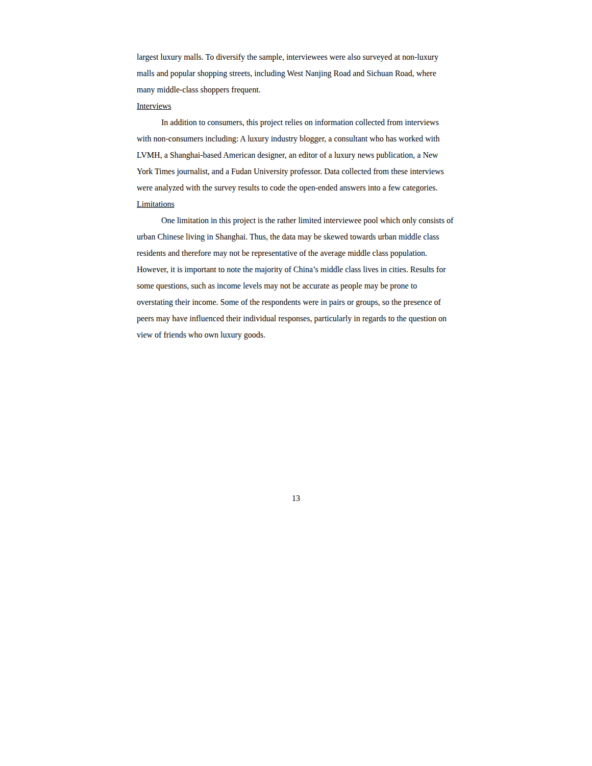largest luxury malls. To diversify the sample, interviewees were also surveyed at non-luxury malls and popular shopping streets, including West Nanjing Road and Sichuan Road, where many middle-class shoppers frequent.
Interviews
In addition to consumers, this project relies on information collected from interviews with non-consumers including: A luxury industry blogger, a consultant who has worked with LVMH, a Shanghai-based American designer, an editor of a luxury news publication, a New York Times journalist, and a Fudan University professor. Data collected from these interviews were analyzed with the survey results to code the open-ended answers into a few categories.
Limitations
One limitation in this project is the rather limited interviewee pool which only consists of urban Chinese living in Shanghai. Thus, the data may be skewed towards urban middle class residents and therefore may not be representative of the average middle class population. However, it is important to note the majority of China’s middle class lives in cities. Results for some questions, such as income levels may not be accurate as people may be prone to overstating their income. Some of the respondents were in pairs or groups, so the presence of peers may have influenced their individual responses, particularly in regards to the question on view of friends who own luxury goods.
13